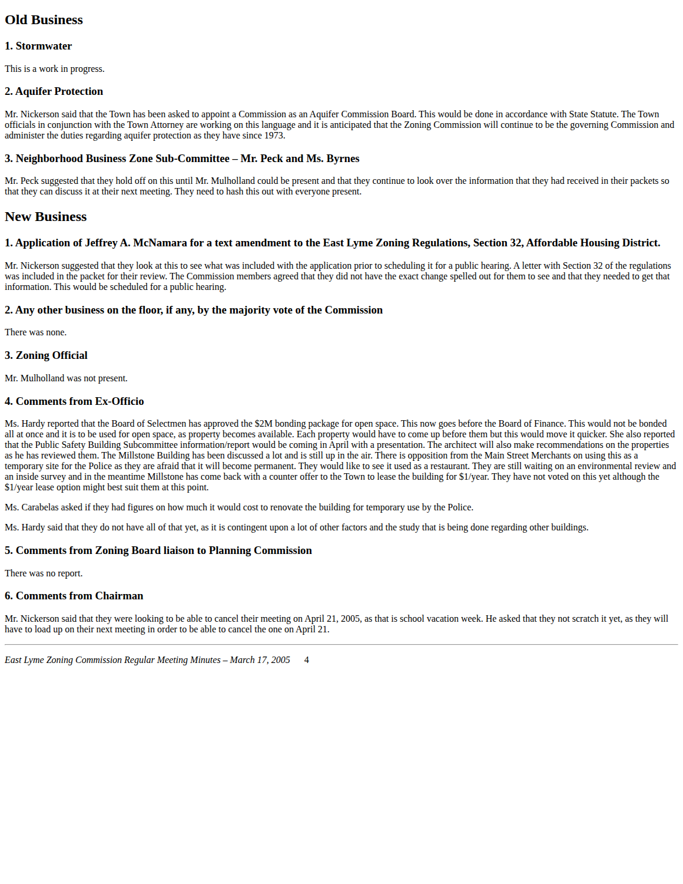Old Business
1. Stormwater
This is a work in progress.
2. Aquifer Protection
Mr. Nickerson said that the Town has been asked to appoint a Commission as an Aquifer Commission Board. This would be done in accordance with State Statute. The Town officials in conjunction with the Town Attorney are working on this language and it is anticipated that the Zoning Commission will continue to be the governing Commission and administer the duties regarding aquifer protection as they have since 1973.
3. Neighborhood Business Zone Sub-Committee – Mr. Peck and Ms. Byrnes
Mr. Peck suggested that they hold off on this until Mr. Mulholland could be present and that they continue to look over the information that they had received in their packets so that they can discuss it at their next meeting. They need to hash this out with everyone present.
New Business
1. Application of Jeffrey A. McNamara for a text amendment to the East Lyme Zoning Regulations, Section 32, Affordable Housing District.
Mr. Nickerson suggested that they look at this to see what was included with the application prior to scheduling it for a public hearing. A letter with Section 32 of the regulations was included in the packet for their review. The Commission members agreed that they did not have the exact change spelled out for them to see and that they needed to get that information. This would be scheduled for a public hearing.
2. Any other business on the floor, if any, by the majority vote of the Commission
There was none.
3. Zoning Official
Mr. Mulholland was not present.
4. Comments from Ex-Officio
Ms. Hardy reported that the Board of Selectmen has approved the $2M bonding package for open space. This now goes before the Board of Finance. This would not be bonded all at once and it is to be used for open space, as property becomes available. Each property would have to come up before them but this would move it quicker. She also reported that the Public Safety Building Subcommittee information/report would be coming in April with a presentation. The architect will also make recommendations on the properties as he has reviewed them. The Millstone Building has been discussed a lot and is still up in the air. There is opposition from the Main Street Merchants on using this as a temporary site for the Police as they are afraid that it will become permanent. They would like to see it used as a restaurant. They are still waiting on an environmental review and an inside survey and in the meantime Millstone has come back with a counter offer to the Town to lease the building for $1/year. They have not voted on this yet although the $1/year lease option might best suit them at this point.
Ms. Carabelas asked if they had figures on how much it would cost to renovate the building for temporary use by the Police.
Ms. Hardy said that they do not have all of that yet, as it is contingent upon a lot of other factors and the study that is being done regarding other buildings.
5. Comments from Zoning Board liaison to Planning Commission
There was no report.
6. Comments from Chairman
Mr. Nickerson said that they were looking to be able to cancel their meeting on April 21, 2005, as that is school vacation week. He asked that they not scratch it yet, as they will have to load up on their next meeting in order to be able to cancel the one on April 21.
East Lyme Zoning Commission Regular Meeting Minutes – March 17, 2005 4